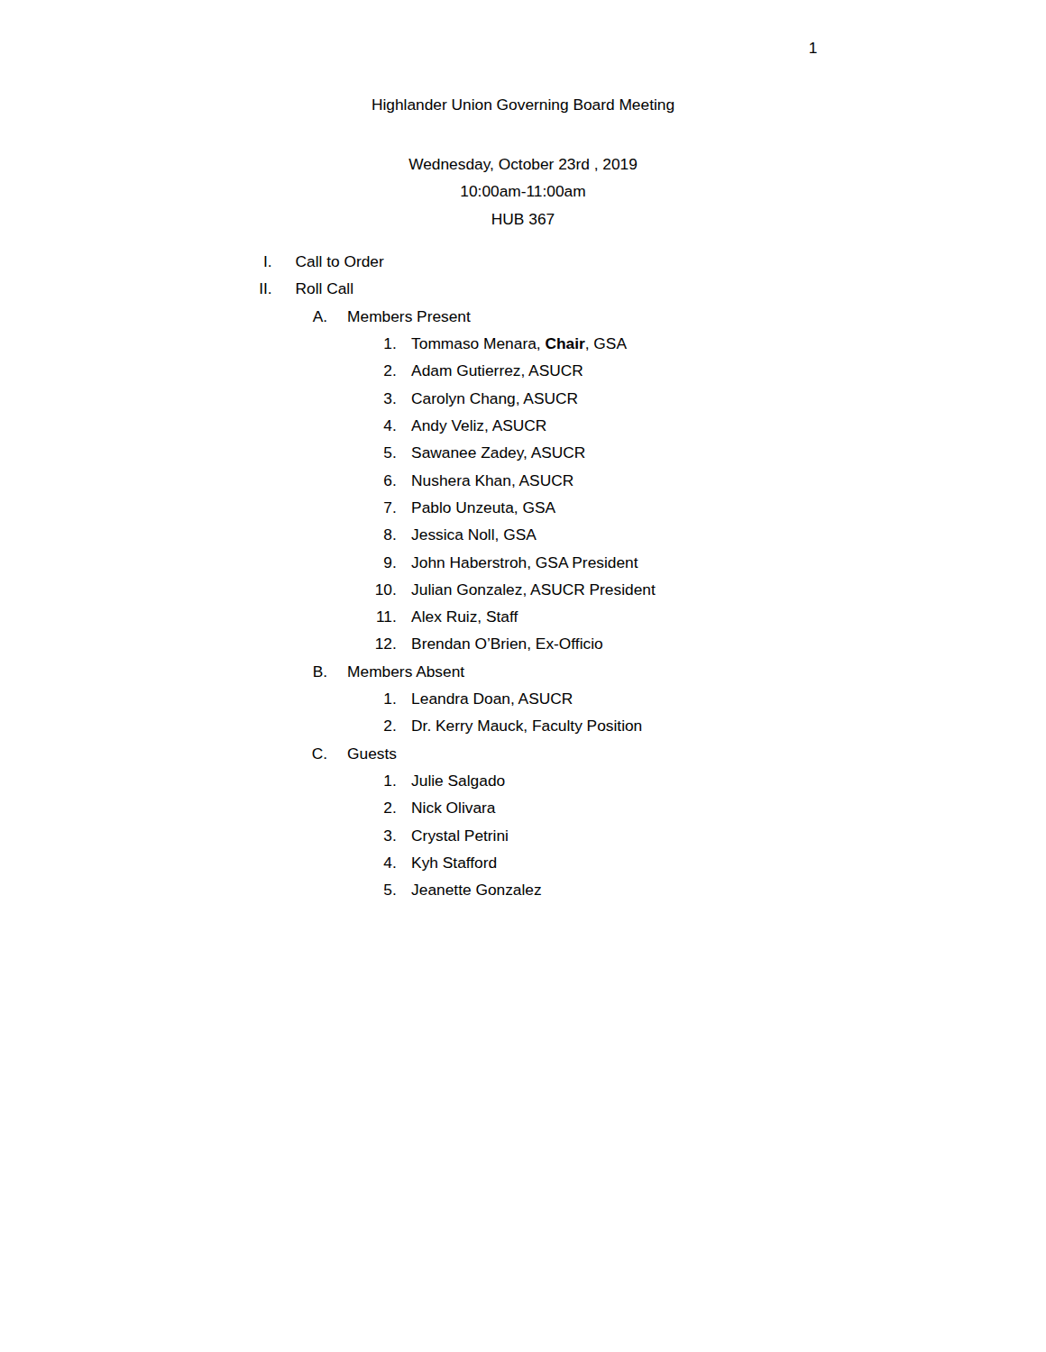1
Highlander Union Governing Board Meeting
Wednesday, October 23rd , 2019
10:00am-11:00am
HUB 367
Call to Order
Roll Call
Members Present
Tommaso Menara, Chair, GSA
Adam Gutierrez, ASUCR
Carolyn Chang, ASUCR
Andy Veliz, ASUCR
Sawanee Zadey, ASUCR
Nushera Khan, ASUCR
Pablo Unzeuta, GSA
Jessica Noll, GSA
John Haberstroh, GSA President
Julian Gonzalez, ASUCR President
Alex Ruiz, Staff
Brendan O’Brien, Ex-Officio
Members Absent
Leandra Doan, ASUCR
Dr. Kerry Mauck, Faculty Position
Guests
Julie Salgado
Nick Olivara
Crystal Petrini
Kyh Stafford
Jeanette Gonzalez